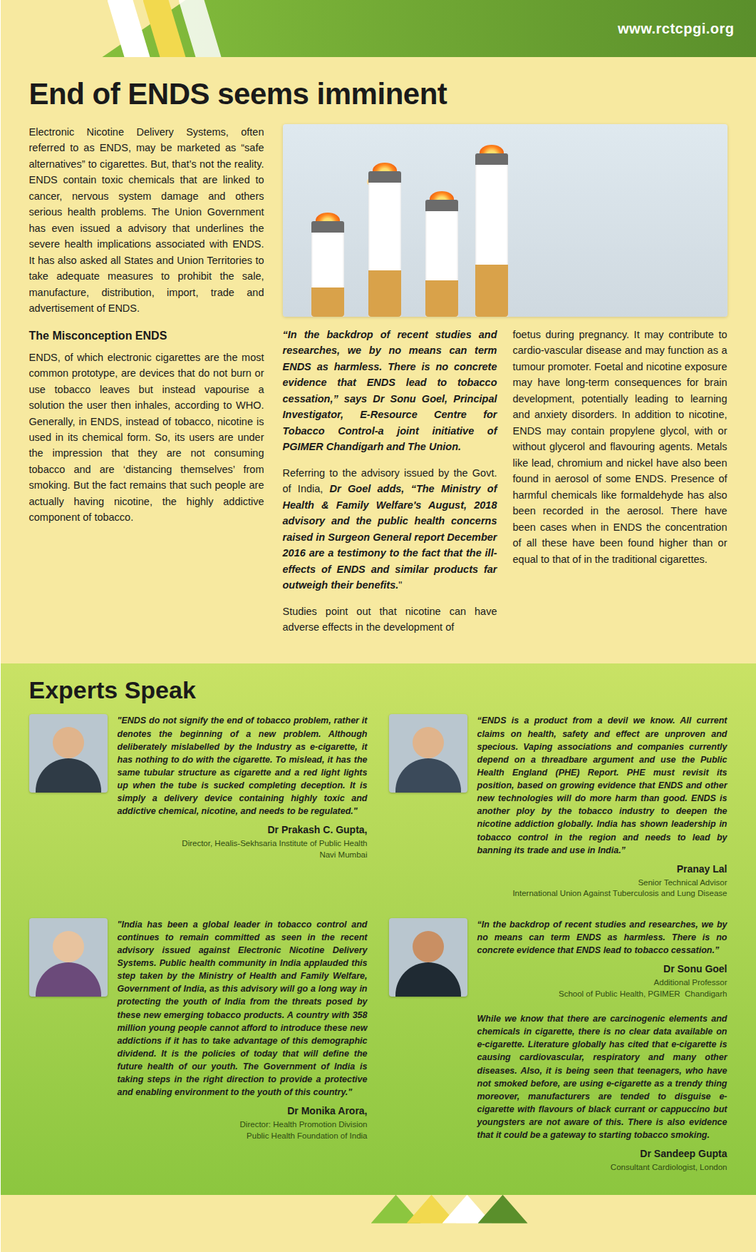www.rctcpgi.org
End of ENDS seems imminent
Electronic Nicotine Delivery Systems, often referred to as ENDS, may be marketed as “safe alternatives” to cigarettes. But, that’s not the reality. ENDS contain toxic chemicals that are linked to cancer, nervous system damage and others serious health problems. The Union Government has even issued a advisory that underlines the severe health implications associated with ENDS. It has also asked all States and Union Territories to take adequate measures to prohibit the sale, manufacture, distribution, import, trade and advertisement of ENDS.
The Misconception ENDS
ENDS, of which electronic cigarettes are the most common prototype, are devices that do not burn or use tobacco leaves but instead vapourise a solution the user then inhales, according to WHO. Generally, in ENDS, instead of tobacco, nicotine is used in its chemical form. So, its users are under the impression that they are not consuming tobacco and are ‘distancing themselves’ from smoking. But the fact remains that such people are actually having nicotine, the highly addictive component of tobacco.
“In the backdrop of recent studies and researches, we by no means can term ENDS as harmless. There is no concrete evidence that ENDS lead to tobacco cessation,” says Dr Sonu Goel, Principal Investigator, E-Resource Centre for Tobacco Control-a joint initiative of PGIMER Chandigarh and The Union.
Referring to the advisory issued by the Govt. of India, Dr Goel adds, “The Ministry of Health & Family Welfare's August, 2018 advisory and the public health concerns raised in Surgeon General report December 2016 are a testimony to the fact that the ill-effects of ENDS and similar products far outweigh their benefits."
Studies point out that nicotine can have adverse effects in the development of
foetus during pregnancy. It may contribute to cardio-vascular disease and may function as a tumour promoter. Foetal and nicotine exposure may have long-term consequences for brain development, potentially leading to learning and anxiety disorders. In addition to nicotine, ENDS may contain propylene glycol, with or without glycerol and flavouring agents. Metals like lead, chromium and nickel have also been found in aerosol of some ENDS. Presence of harmful chemicals like formaldehyde has also been recorded in the aerosol. There have been cases when in ENDS the concentration of all these have been found higher than or equal to that of in the traditional cigarettes.
Experts Speak
"ENDS do not signify the end of tobacco problem, rather it denotes the beginning of a new problem. Although deliberately mislabelled by the Industry as e-cigarette, it has nothing to do with the cigarette. To mislead, it has the same tubular structure as cigarette and a red light lights up when the tube is sucked completing deception. It is simply a delivery device containing highly toxic and addictive chemical, nicotine, and needs to be regulated."
Dr Prakash C. Gupta, Director, Healis-Sekhsaria Institute of Public Health Navi Mumbai
“ENDS is a product from a devil we know. All current claims on health, safety and effect are unproven and specious. Vaping associations and companies currently depend on a threadbare argument and use the Public Health England (PHE) Report. PHE must revisit its position, based on growing evidence that ENDS and other new technologies will do more harm than good. ENDS is another ploy by the tobacco industry to deepen the nicotine addiction globally. India has shown leadership in tobacco control in the region and needs to lead by banning its trade and use in India.”
Pranay Lal Senior Technical Advisor International Union Against Tuberculosis and Lung Disease
"India has been a global leader in tobacco control and continues to remain committed as seen in the recent advisory issued against Electronic Nicotine Delivery Systems. Public health community in India applauded this step taken by the Ministry of Health and Family Welfare, Government of India, as this advisory will go a long way in protecting the youth of India from the threats posed by these new emerging tobacco products. A country with 358 million young people cannot afford to introduce these new addictions if it has to take advantage of this demographic dividend. It is the policies of today that will define the future health of our youth. The Government of India is taking steps in the right direction to provide a protective and enabling environment to the youth of this country."
Dr Monika Arora, Director: Health Promotion Division Public Health Foundation of India
“In the backdrop of recent studies and researches, we by no means can term ENDS as harmless. There is no concrete evidence that ENDS lead to tobacco cessation.”
Dr Sonu Goel Additional Professor School of Public Health, PGIMER Chandigarh
While we know that there are carcinogenic elements and chemicals in cigarette, there is no clear data available on e-cigarette. Literature globally has cited that e-cigarette is causing cardiovascular, respiratory and many other diseases. Also, it is being seen that teenagers, who have not smoked before, are using e-cigarette as a trendy thing moreover, manufacturers are tended to disguise e-cigarette with flavours of black currant or cappuccino but youngsters are not aware of this. There is also evidence that it could be a gateway to starting tobacco smoking.
Dr Sandeep Gupta Consultant Cardiologist, London